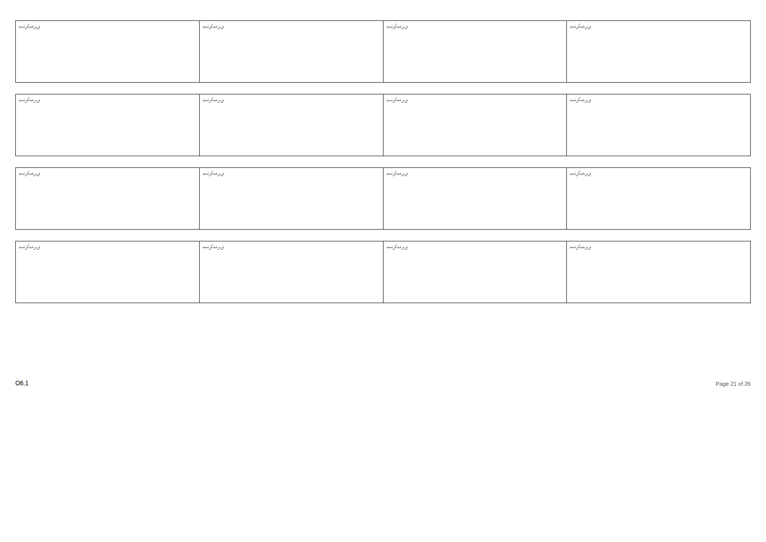| ﯼﺮﻨﺒﮐﺮﻧﻤﺒ | ﯼﺮﻨﺒﮐﺮﻧﻤﺒ | ﯼﺮﻨﺒﮐﺮﻧﻤﺒ | ﯼﺮﻨﺒﮐﺮﻧﻤﺒ |
| ﯼﺮﻨﺒﮐﺮﻧﻤﺒ | ﯼﺮﻨﺒﮐﺮﻧﻤﺒ | ﯼﺮﻨﺒﮐﺮﻧﻤﺒ | ﯼﺮﻨﺒﮐﺮﻧﻤﺒ |
| ﯼﺮﻨﺒﮐﺮﻧﻤﺒ | ﯼﺮﻨﺒﮐﺮﻧﻤﺒ | ﯼﺮﻨﺒﮐﺮﻧﻤﺒ | ﯼﺮﻨﺒﮐﺮﻧﻤﺒ |
| ﯼﺮﻨﺒﮐﺮﻧﻤﺒ | ﯼﺮﻨﺒﮐﺮﻧﻤﺒ | ﯼﺮﻨﺒﮐﺮﻧﻤﺒ | ﯼﺮﻨﺒﮐﺮﻧﻤﺒ |
Page 21 of 26
O6.1